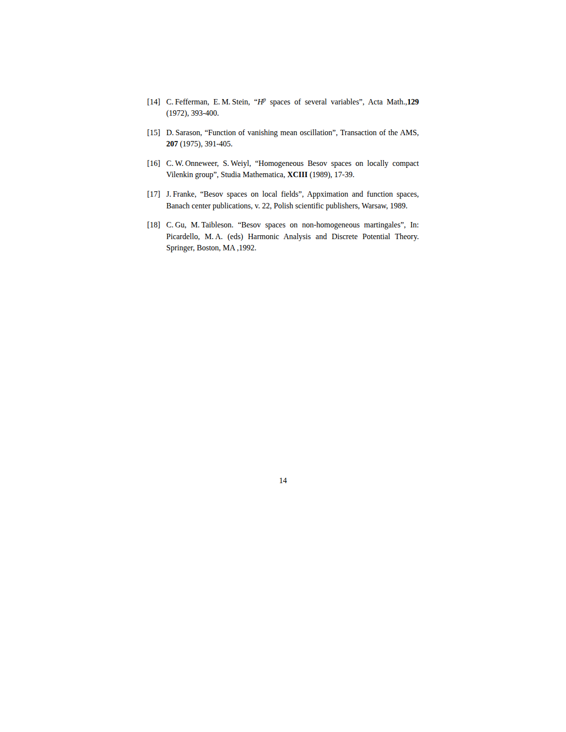[14] C. Fefferman, E. M. Stein, “Hp spaces of several variables”, Acta Math.,129 (1972), 393-400.
[15] D. Sarason, “Function of vanishing mean oscillation”, Transaction of the AMS, 207 (1975), 391-405.
[16] C. W. Onneweer, S. Weiyl, “Homogeneous Besov spaces on locally compact Vilenkin group”, Studia Mathematica, XCIII (1989), 17-39.
[17] J. Franke, “Besov spaces on local fields”, Appximation and function spaces, Banach center publications, v. 22, Polish scientific publishers, Warsaw, 1989.
[18] C. Gu, M. Taibleson. “Besov spaces on non-homogeneous martingales”, In: Picardello, M. A. (eds) Harmonic Analysis and Discrete Potential Theory. Springer, Boston, MA ,1992.
14